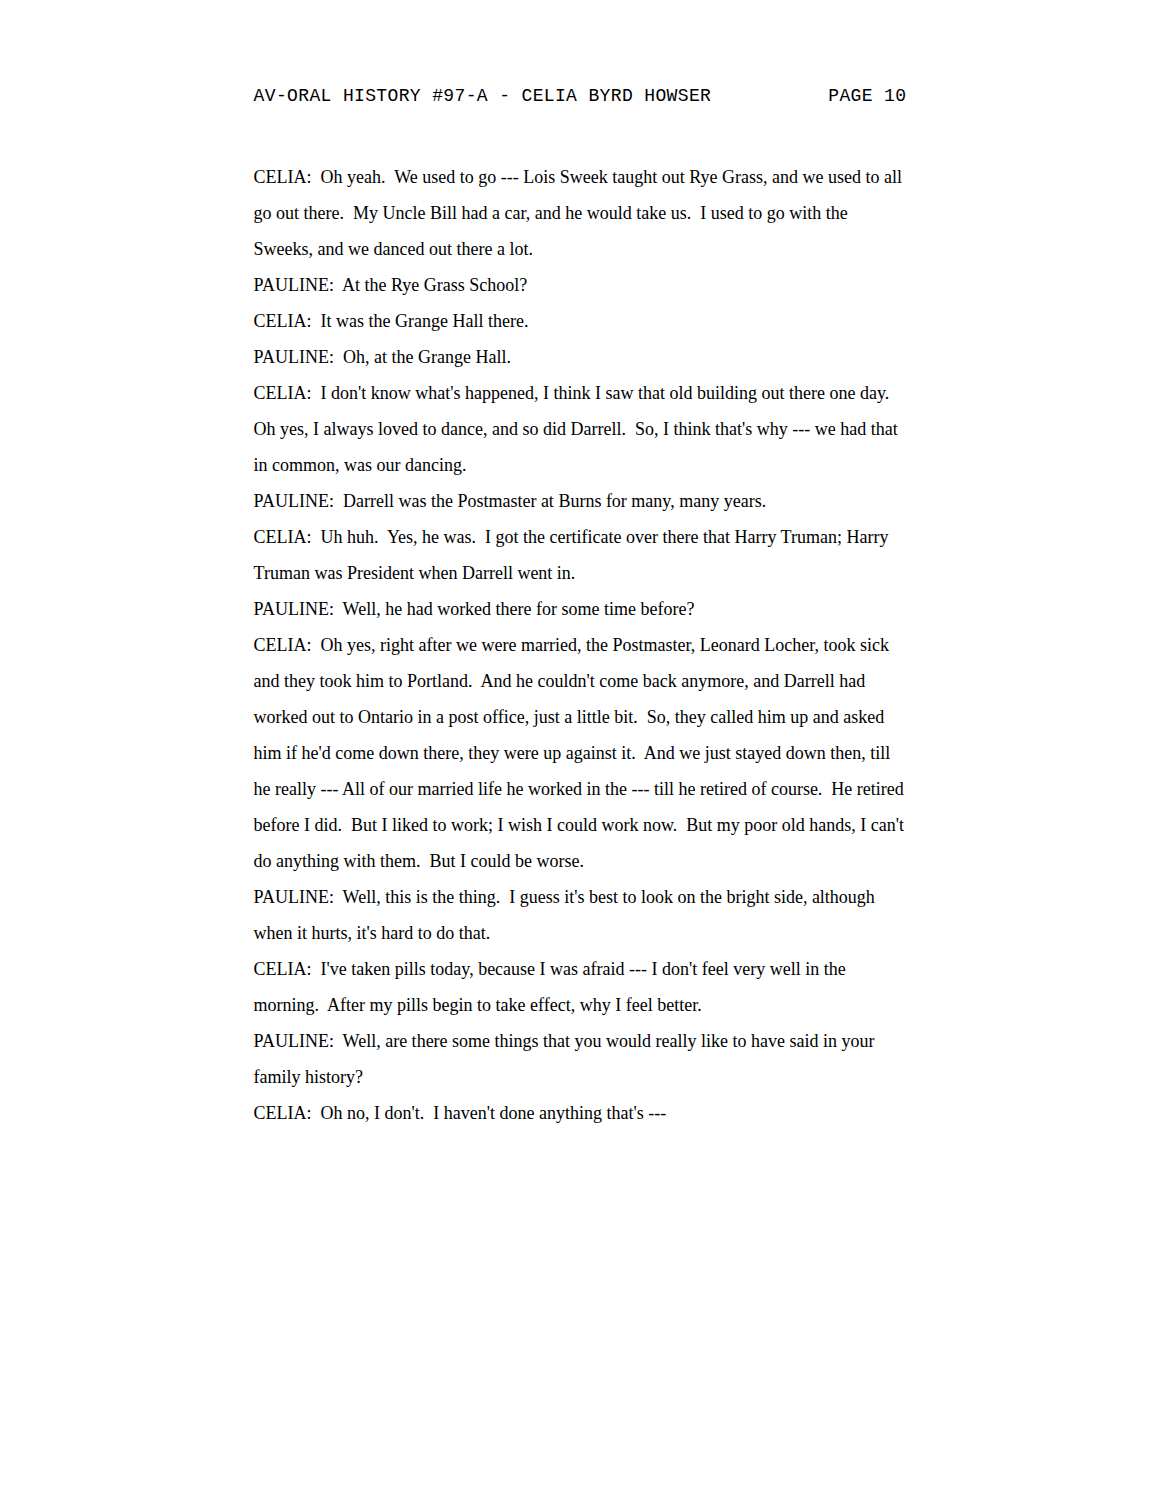AV-Oral History #97-A - Celia Byrd Howser Page 10
Celia: Oh yeah. We used to go --- Lois Sweek taught out Rye Grass, and we used to all go out there. My Uncle Bill had a car, and he would take us. I used to go with the Sweeks, and we danced out there a lot.
Pauline: At the Rye Grass School?
Celia: It was the Grange Hall there.
Pauline: Oh, at the Grange Hall.
Celia: I don't know what's happened, I think I saw that old building out there one day. Oh yes, I always loved to dance, and so did Darrell. So, I think that's why --- we had that in common, was our dancing.
Pauline: Darrell was the Postmaster at Burns for many, many years.
Celia: Uh huh. Yes, he was. I got the certificate over there that Harry Truman; Harry Truman was President when Darrell went in.
Pauline: Well, he had worked there for some time before?
Celia: Oh yes, right after we were married, the Postmaster, Leonard Locher, took sick and they took him to Portland. And he couldn't come back anymore, and Darrell had worked out to Ontario in a post office, just a little bit. So, they called him up and asked him if he'd come down there, they were up against it. And we just stayed down then, till he really --- All of our married life he worked in the --- till he retired of course. He retired before I did. But I liked to work; I wish I could work now. But my poor old hands, I can't do anything with them. But I could be worse.
Pauline: Well, this is the thing. I guess it's best to look on the bright side, although when it hurts, it's hard to do that.
Celia: I've taken pills today, because I was afraid --- I don't feel very well in the morning. After my pills begin to take effect, why I feel better.
Pauline: Well, are there some things that you would really like to have said in your family history?
Celia: Oh no, I don't. I haven't done anything that's ---